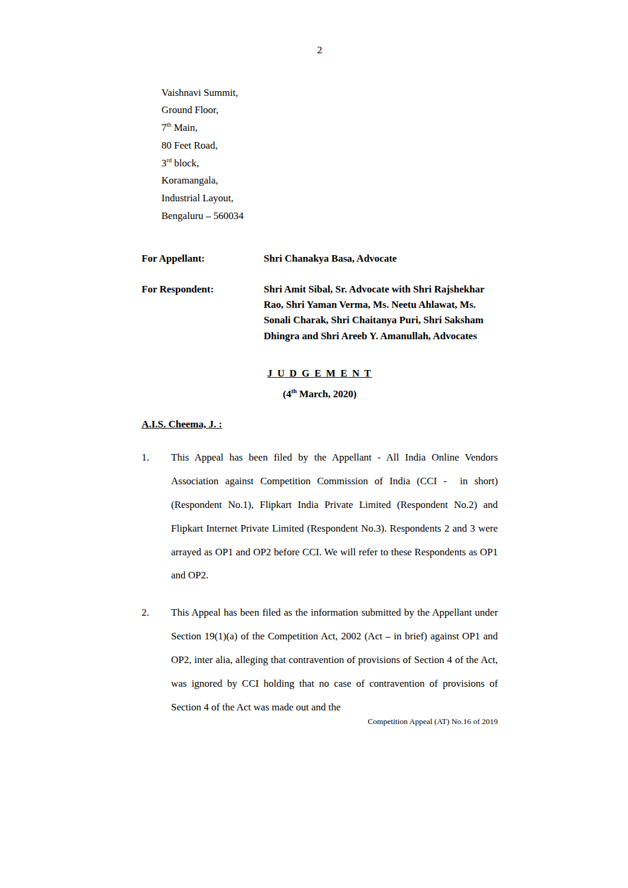2
Vaishnavi Summit,
Ground Floor,
7th Main,
80 Feet Road,
3rd block,
Koramangala,
Industrial Layout,
Bengaluru – 560034
| For Appellant: | Shri Chanakya Basa, Advocate |
| For Respondent: | Shri Amit Sibal, Sr. Advocate with Shri Rajshekhar Rao, Shri Yaman Verma, Ms. Neetu Ahlawat, Ms. Sonali Charak, Shri Chaitanya Puri, Shri Saksham Dhingra and Shri Areeb Y. Amanullah, Advocates |
J U D G E M E N T
(4th March, 2020)
A.I.S. Cheema, J. :
1. This Appeal has been filed by the Appellant - All India Online Vendors Association against Competition Commission of India (CCI - in short) (Respondent No.1), Flipkart India Private Limited (Respondent No.2) and Flipkart Internet Private Limited (Respondent No.3). Respondents 2 and 3 were arrayed as OP1 and OP2 before CCI. We will refer to these Respondents as OP1 and OP2.
2. This Appeal has been filed as the information submitted by the Appellant under Section 19(1)(a) of the Competition Act, 2002 (Act – in brief) against OP1 and OP2, inter alia, alleging that contravention of provisions of Section 4 of the Act, was ignored by CCI holding that no case of contravention of provisions of Section 4 of the Act was made out and the
Competition Appeal (AT) No.16 of 2019